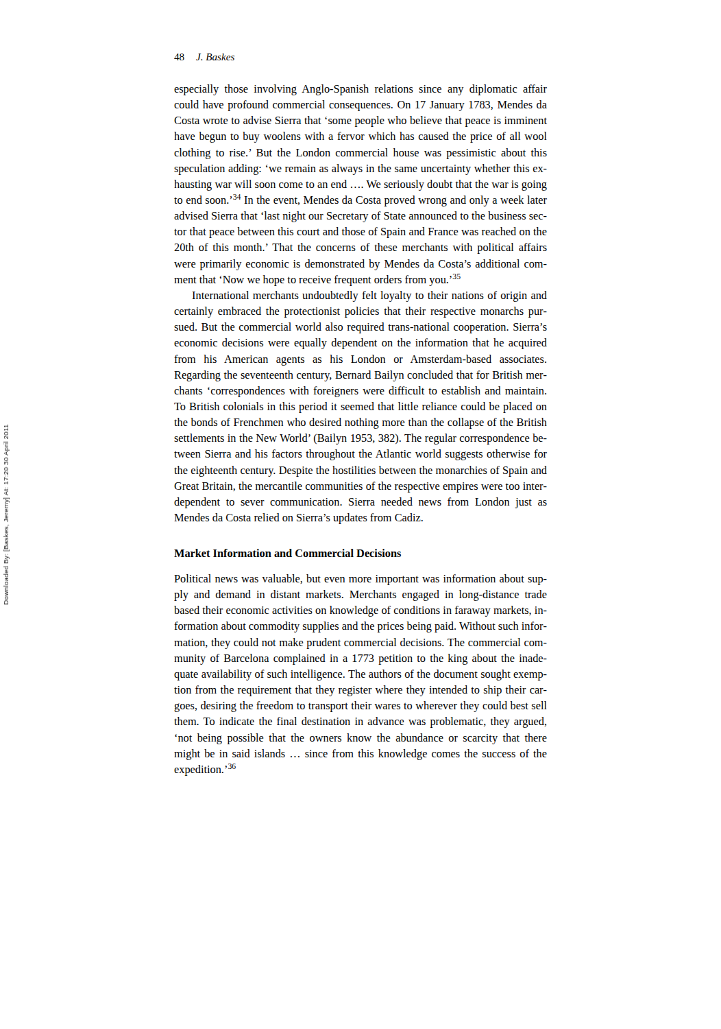Downloaded By: [Baskes, Jeremy] At: 17:20 30 April 2011
48 J. Baskes
especially those involving Anglo-Spanish relations since any diplomatic affair could have profound commercial consequences. On 17 January 1783, Mendes da Costa wrote to advise Sierra that ‘some people who believe that peace is imminent have begun to buy woolens with a fervor which has caused the price of all wool clothing to rise.’ But the London commercial house was pessimistic about this speculation adding: ‘we remain as always in the same uncertainty whether this exhausting war will soon come to an end …. We seriously doubt that the war is going to end soon.’34 In the event, Mendes da Costa proved wrong and only a week later advised Sierra that ‘last night our Secretary of State announced to the business sector that peace between this court and those of Spain and France was reached on the 20th of this month.’ That the concerns of these merchants with political affairs were primarily economic is demonstrated by Mendes da Costa’s additional comment that ‘Now we hope to receive frequent orders from you.’35
International merchants undoubtedly felt loyalty to their nations of origin and certainly embraced the protectionist policies that their respective monarchs pursued. But the commercial world also required trans-national cooperation. Sierra’s economic decisions were equally dependent on the information that he acquired from his American agents as his London or Amsterdam-based associates. Regarding the seventeenth century, Bernard Bailyn concluded that for British merchants ‘correspondences with foreigners were difficult to establish and maintain. To British colonials in this period it seemed that little reliance could be placed on the bonds of Frenchmen who desired nothing more than the collapse of the British settlements in the New World’ (Bailyn 1953, 382). The regular correspondence between Sierra and his factors throughout the Atlantic world suggests otherwise for the eighteenth century. Despite the hostilities between the monarchies of Spain and Great Britain, the mercantile communities of the respective empires were too interdependent to sever communication. Sierra needed news from London just as Mendes da Costa relied on Sierra’s updates from Cadiz.
Market Information and Commercial Decisions
Political news was valuable, but even more important was information about supply and demand in distant markets. Merchants engaged in long-distance trade based their economic activities on knowledge of conditions in faraway markets, information about commodity supplies and the prices being paid. Without such information, they could not make prudent commercial decisions. The commercial community of Barcelona complained in a 1773 petition to the king about the inadequate availability of such intelligence. The authors of the document sought exemption from the requirement that they register where they intended to ship their cargoes, desiring the freedom to transport their wares to wherever they could best sell them. To indicate the final destination in advance was problematic, they argued, ‘not being possible that the owners know the abundance or scarcity that there might be in said islands … since from this knowledge comes the success of the expedition.’36